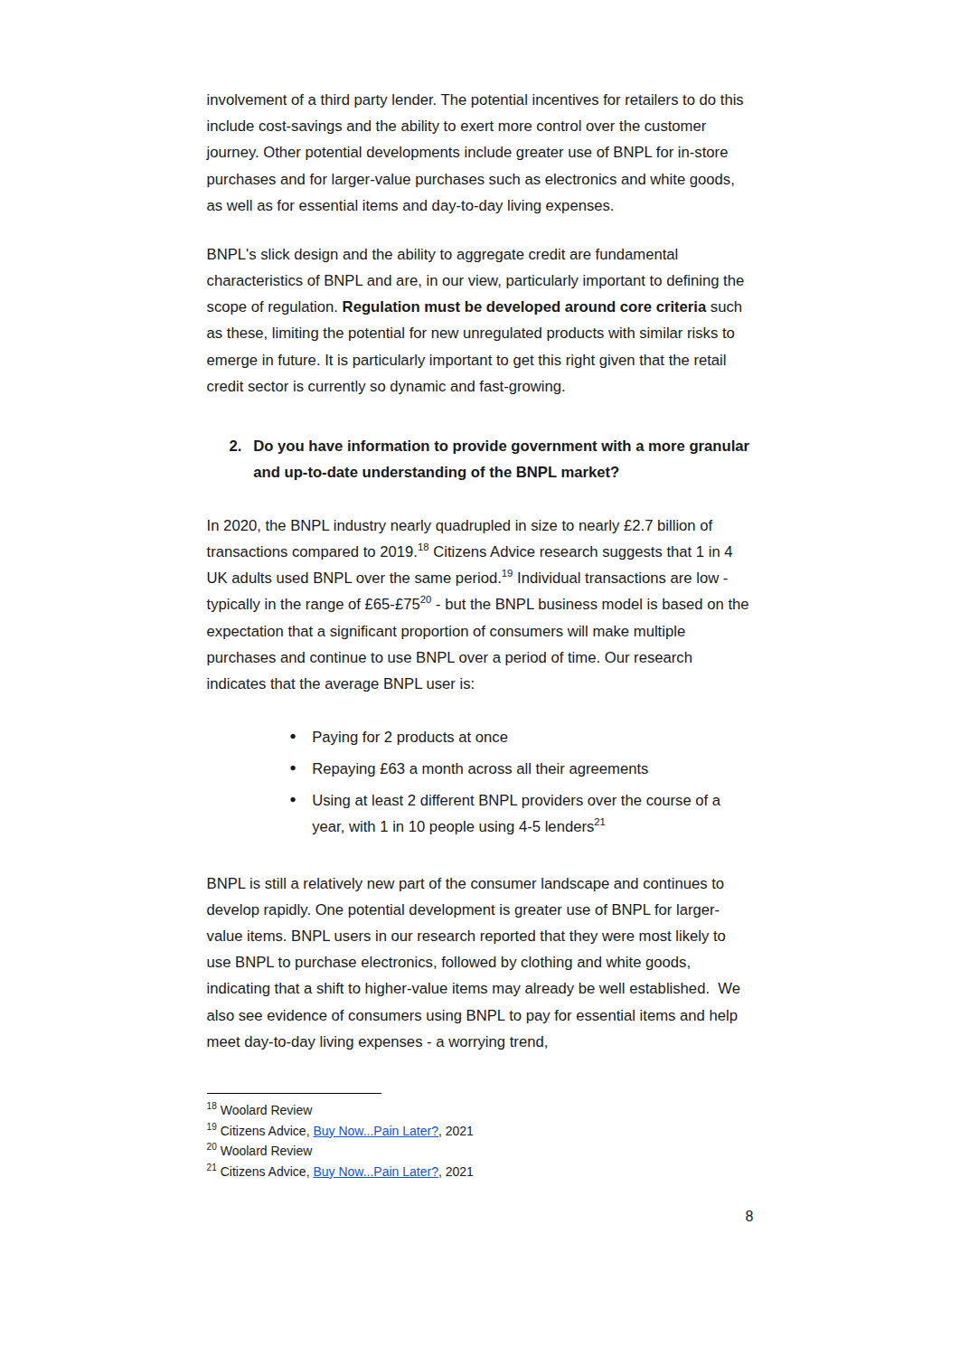involvement of a third party lender. The potential incentives for retailers to do this include cost-savings and the ability to exert more control over the customer journey. Other potential developments include greater use of BNPL for in-store purchases and for larger-value purchases such as electronics and white goods, as well as for essential items and day-to-day living expenses.
BNPL's slick design and the ability to aggregate credit are fundamental characteristics of BNPL and are, in our view, particularly important to defining the scope of regulation. Regulation must be developed around core criteria such as these, limiting the potential for new unregulated products with similar risks to emerge in future. It is particularly important to get this right given that the retail credit sector is currently so dynamic and fast-growing.
Do you have information to provide government with a more granular and up-to-date understanding of the BNPL market?
In 2020, the BNPL industry nearly quadrupled in size to nearly £2.7 billion of transactions compared to 2019.18 Citizens Advice research suggests that 1 in 4 UK adults used BNPL over the same period.19 Individual transactions are low - typically in the range of £65-£7520 - but the BNPL business model is based on the expectation that a significant proportion of consumers will make multiple purchases and continue to use BNPL over a period of time. Our research indicates that the average BNPL user is:
Paying for 2 products at once
Repaying £63 a month across all their agreements
Using at least 2 different BNPL providers over the course of a year, with 1 in 10 people using 4-5 lenders21
BNPL is still a relatively new part of the consumer landscape and continues to develop rapidly. One potential development is greater use of BNPL for larger-value items. BNPL users in our research reported that they were most likely to use BNPL to purchase electronics, followed by clothing and white goods, indicating that a shift to higher-value items may already be well established. We also see evidence of consumers using BNPL to pay for essential items and help meet day-to-day living expenses - a worrying trend,
18 Woolard Review
19 Citizens Advice, Buy Now...Pain Later?, 2021
20 Woolard Review
21 Citizens Advice, Buy Now...Pain Later?, 2021
8